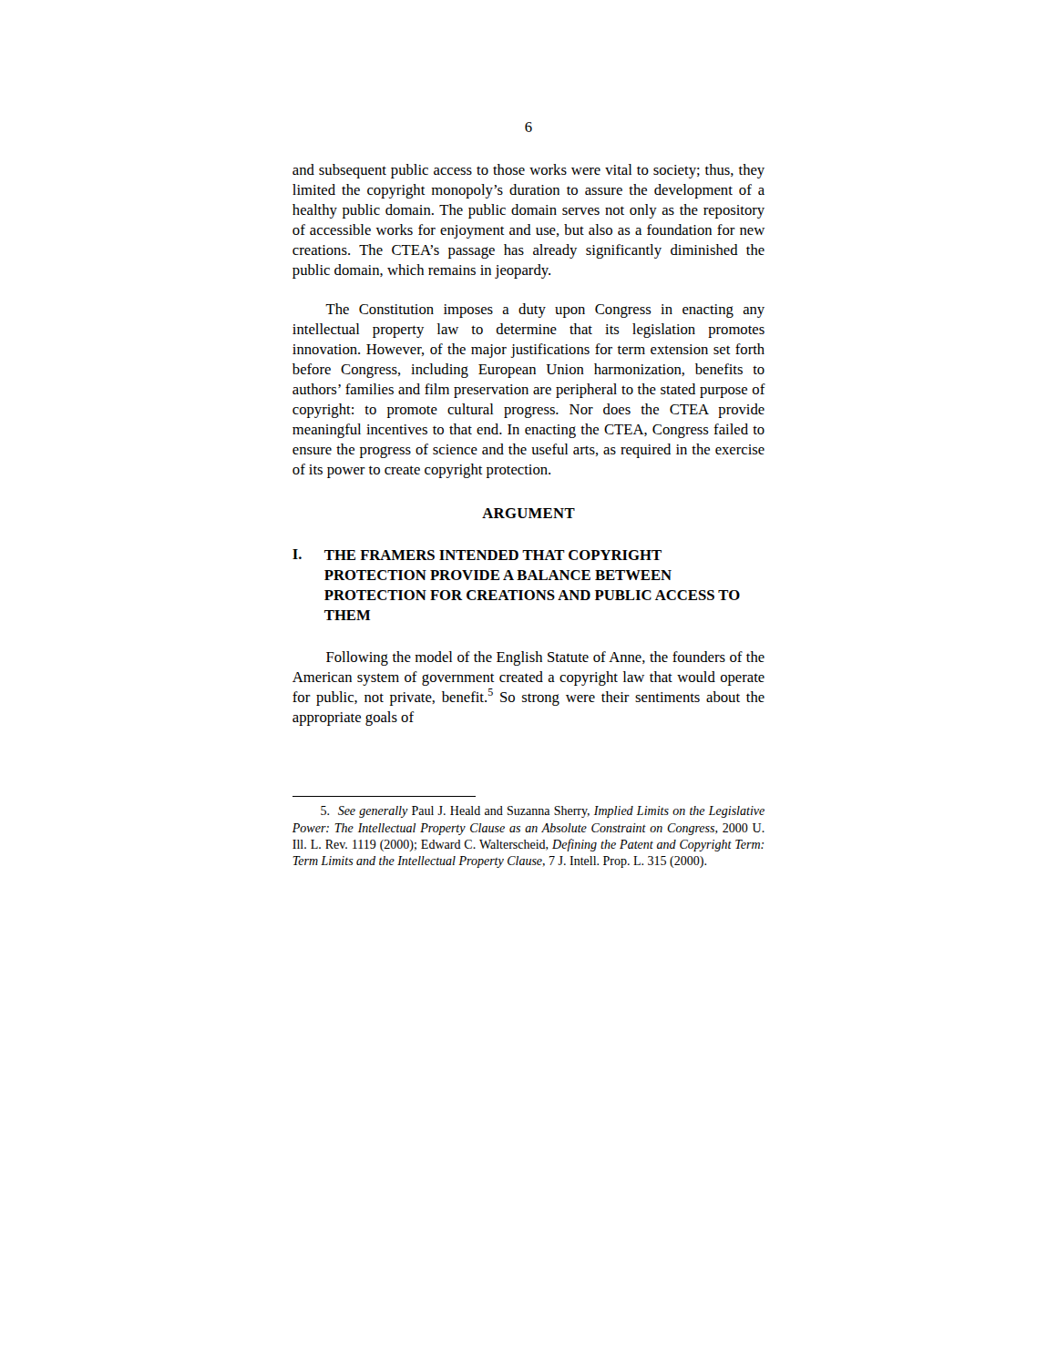6
and subsequent public access to those works were vital to society; thus, they limited the copyright monopoly’s duration to assure the development of a healthy public domain. The public domain serves not only as the repository of accessible works for enjoyment and use, but also as a foundation for new creations. The CTEA’s passage has already significantly diminished the public domain, which remains in jeopardy.
The Constitution imposes a duty upon Congress in enacting any intellectual property law to determine that its legislation promotes innovation. However, of the major justifications for term extension set forth before Congress, including European Union harmonization, benefits to authors’ families and film preservation are peripheral to the stated purpose of copyright: to promote cultural progress. Nor does the CTEA provide meaningful incentives to that end. In enacting the CTEA, Congress failed to ensure the progress of science and the useful arts, as required in the exercise of its power to create copyright protection.
ARGUMENT
I.
THE FRAMERS INTENDED THAT COPYRIGHT PROTECTION PROVIDE A BALANCE BETWEEN PROTECTION FOR CREATIONS AND PUBLIC ACCESS TO THEM
Following the model of the English Statute of Anne, the founders of the American system of government created a copyright law that would operate for public, not private, benefit.5 So strong were their sentiments about the appropriate goals of
5. See generally Paul J. Heald and Suzanna Sherry, Implied Limits on the Legislative Power: The Intellectual Property Clause as an Absolute Constraint on Congress, 2000 U. Ill. L. Rev. 1119 (2000); Edward C. Walterscheid, Defining the Patent and Copyright Term: Term Limits and the Intellectual Property Clause, 7 J. Intell. Prop. L. 315 (2000).